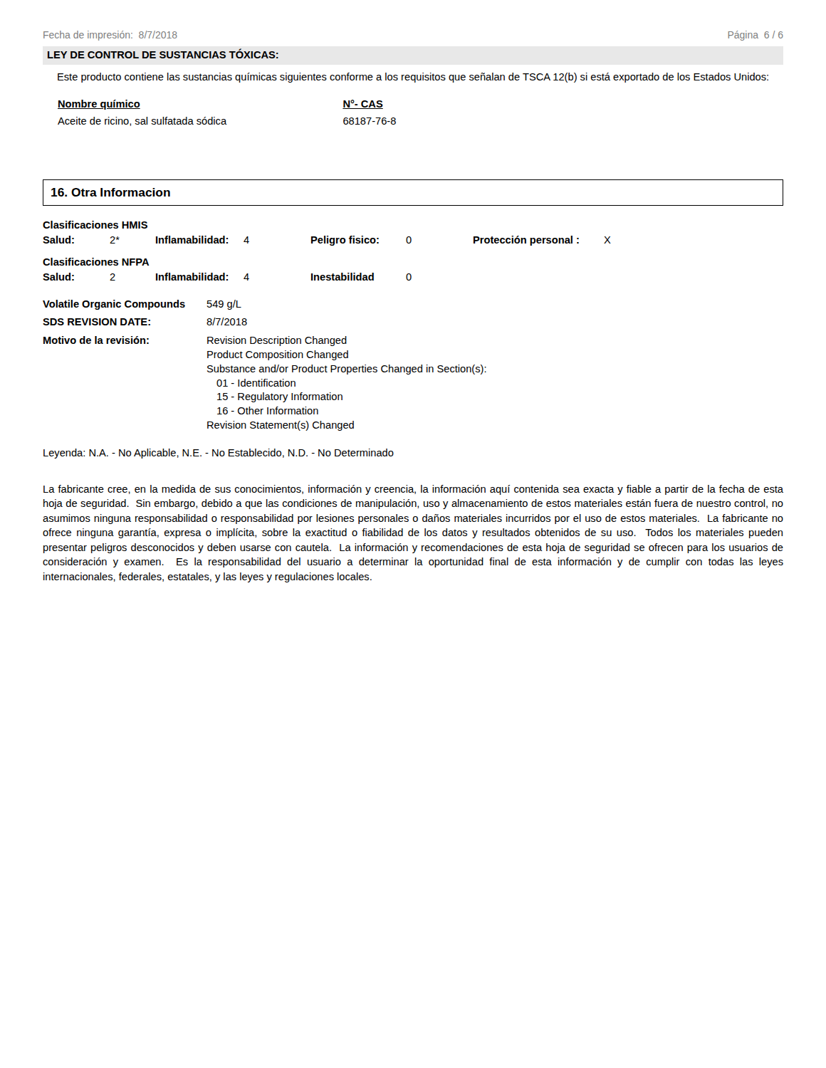Fecha de impresión: 8/7/2018 Página 6 / 6
LEY DE CONTROL DE SUSTANCIAS TÓXICAS:
Este producto contiene las sustancias químicas siguientes conforme a los requisitos que señalan de TSCA 12(b) si está exportado de los Estados Unidos:
| Nombre químico | N°- CAS |
| --- | --- |
| Aceite de ricino, sal sulfatada sódica | 68187-76-8 |
16. Otra Informacion
Clasificaciones HMIS
| Salud: | 2* | Inflamabilidad: | 4 | Peligro fisico: | 0 | Protección personal : | X |
Clasificaciones NFPA
| Salud: | 2 | Inflamabilidad: | 4 | Inestabilidad | 0 | | |
| Volatile Organic Compounds | 549 g/L |
| SDS REVISION DATE: | 8/7/2018 |
| Motivo de la revisión: | Revision Description Changed Product Composition Changed Substance and/or Product Properties Changed in Section(s): 01 - Identification 15 - Regulatory Information 16 - Other Information Revision Statement(s) Changed |
Leyenda: N.A. - No Aplicable, N.E. - No Establecido, N.D. - No Determinado
La fabricante cree, en la medida de sus conocimientos, información y creencia, la información aquí contenida sea exacta y fiable a partir de la fecha de esta hoja de seguridad. Sin embargo, debido a que las condiciones de manipulación, uso y almacenamiento de estos materiales están fuera de nuestro control, no asumimos ninguna responsabilidad o responsabilidad por lesiones personales o daños materiales incurridos por el uso de estos materiales. La fabricante no ofrece ninguna garantía, expresa o implícita, sobre la exactitud o fiabilidad de los datos y resultados obtenidos de su uso. Todos los materiales pueden presentar peligros desconocidos y deben usarse con cautela. La información y recomendaciones de esta hoja de seguridad se ofrecen para los usuarios de consideración y examen. Es la responsabilidad del usuario a determinar la oportunidad final de esta información y de cumplir con todas las leyes internacionales, federales, estatales, y las leyes y regulaciones locales.